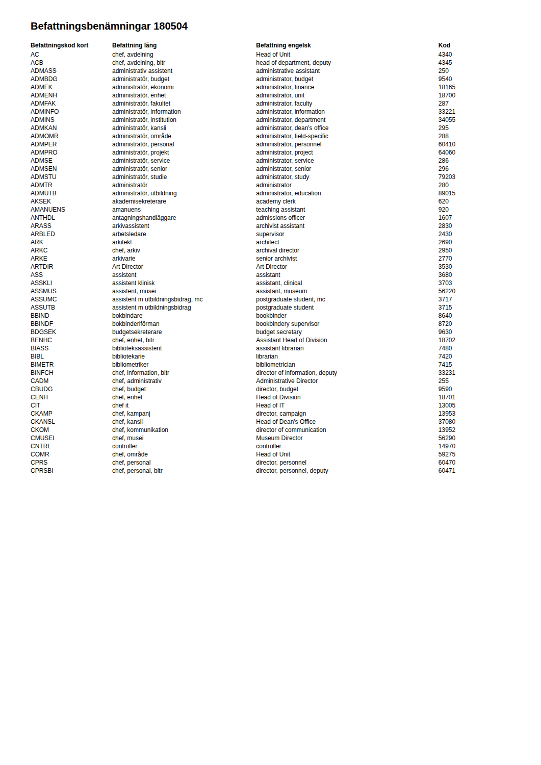Befattningsbenämningar 180504
| Befattningskod kort | Befattning lång | Befattning engelsk | Kod |
| --- | --- | --- | --- |
| AC | chef, avdelning | Head of Unit | 4340 |
| ACB | chef, avdelning, bitr | head of department, deputy | 4345 |
| ADMASS | administrativ assistent | administrative assistant | 250 |
| ADMBDG | administratör, budget | administrator, budget | 9540 |
| ADMEK | administratör, ekonomi | administrator, finance | 18165 |
| ADMENH | administratör, enhet | administrator, unit | 18700 |
| ADMFAK | administratör, fakultet | administrator, faculty | 287 |
| ADMINFO | administratör, information | administrator, information | 33221 |
| ADMINS | administratör, institution | administrator, department | 34055 |
| ADMKAN | administratör, kansli | administrator, dean's office | 295 |
| ADMOMR | administratör, område | administrator, field-specific | 288 |
| ADMPER | administratör, personal | administrator, personnel | 60410 |
| ADMPRO | administratör, projekt | administrator, project | 64060 |
| ADMSE | administratör, service | administrator, service | 286 |
| ADMSEN | administratör, senior | administrator, senior | 296 |
| ADMSTU | administratör, studie | administrator, study | 79203 |
| ADMTR | administratör | administrator | 280 |
| ADMUTB | administratör, utbildning | administrator, education | 89015 |
| AKSEK | akademisekreterare | academy clerk | 620 |
| AMANUENS | amanuens | teaching assistant | 920 |
| ANTHDL | antagningshandläggare | admissions officer | 1607 |
| ARASS | arkivassistent | archivist assistant | 2830 |
| ARBLED | arbetsledare | supervisor | 2430 |
| ARK | arkitekt | architect | 2690 |
| ARKC | chef, arkiv | archival director | 2950 |
| ARKE | arkivarie | senior archivist | 2770 |
| ARTDIR | Art Director | Art Director | 3530 |
| ASS | assistent | assistant | 3680 |
| ASSKLI | assistent klinisk | assistant, clinical | 3703 |
| ASSMUS | assistent, musei | assistant, museum | 56220 |
| ASSUMC | assistent m utbildningsbidrag, mc | postgraduate student, mc | 3717 |
| ASSUTB | assistent m utbildningsbidrag | postgraduate student | 3715 |
| BBIND | bokbindare | bookbinder | 8640 |
| BBINDF | bokbinderiförman | bookbindery supervisor | 8720 |
| BDGSEK | budgetsekreterare | budget secretary | 9630 |
| BENHC | chef, enhet, bitr | Assistant Head of Division | 18702 |
| BIASS | biblioteksassistent | assistant librarian | 7480 |
| BIBL | bibliotekarie | librarian | 7420 |
| BIMETR | bibliometriker | bibliometrician | 7415 |
| BINFCH | chef, information, bitr | director of information, deputy | 33231 |
| CADM | chef, administrativ | Administrative Director | 255 |
| CBUDG | chef, budget | director, budget | 9590 |
| CENH | chef, enhet | Head of Division | 18701 |
| CIT | chef it | Head of IT | 13005 |
| CKAMP | chef, kampanj | director, campaign | 13953 |
| CKANSL | chef, kansli | Head of Dean's Office | 37080 |
| CKOM | chef, kommunikation | director of communication | 13952 |
| CMUSEI | chef, musei | Museum Director | 56290 |
| CNTRL | controller | controller | 14970 |
| COMR | chef, område | Head of Unit | 59275 |
| CPRS | chef, personal | director, personnel | 60470 |
| CPRSBI | chef, personal, bitr | director, personnel, deputy | 60471 |